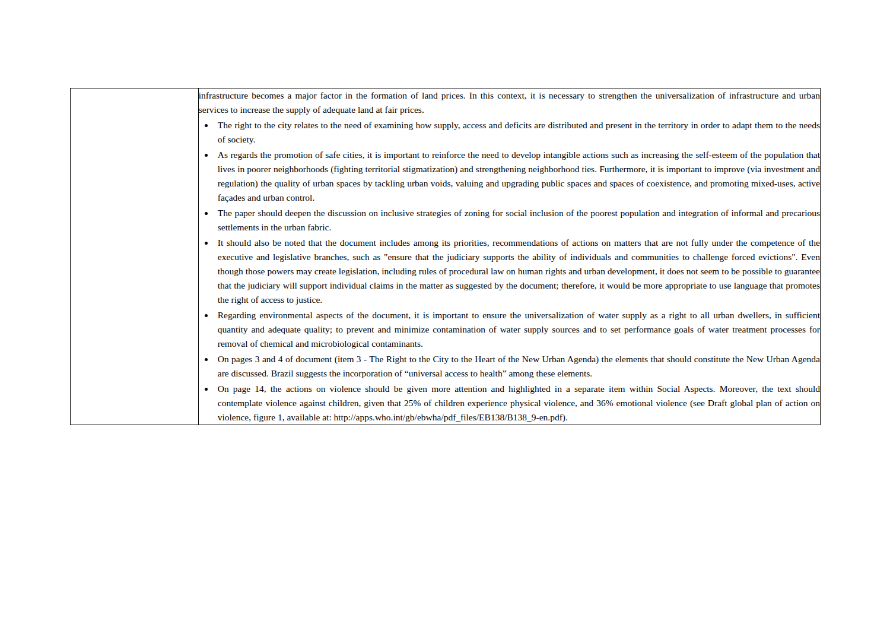| | infrastructure becomes a major factor in the formation of land prices. In this context, it is necessary to strengthen the universalization of infrastructure and urban services to increase the supply of adequate land at fair prices. The right to the city relates to the need of examining how supply, access and deficits are distributed and present in the territory in order to adapt them to the needs of society. As regards the promotion of safe cities, it is important to reinforce the need to develop intangible actions such as increasing the self-esteem of the population that lives in poorer neighborhoods (fighting territorial stigmatization) and strengthening neighborhood ties. Furthermore, it is important to improve (via investment and regulation) the quality of urban spaces by tackling urban voids, valuing and upgrading public spaces and spaces of coexistence, and promoting mixed-uses, active façades and urban control. The paper should deepen the discussion on inclusive strategies of zoning for social inclusion of the poorest population and integration of informal and precarious settlements in the urban fabric. It should also be noted that the document includes among its priorities, recommendations of actions on matters that are not fully under the competence of the executive and legislative branches, such as "ensure that the judiciary supports the ability of individuals and communities to challenge forced evictions". Even though those powers may create legislation, including rules of procedural law on human rights and urban development, it does not seem to be possible to guarantee that the judiciary will support individual claims in the matter as suggested by the document; therefore, it would be more appropriate to use language that promotes the right of access to justice. Regarding environmental aspects of the document, it is important to ensure the universalization of water supply as a right to all urban dwellers, in sufficient quantity and adequate quality; to prevent and minimize contamination of water supply sources and to set performance goals of water treatment processes for removal of chemical and microbiological contaminants. On pages 3 and 4 of document (item 3 - The Right to the City to the Heart of the New Urban Agenda) the elements that should constitute the New Urban Agenda are discussed. Brazil suggests the incorporation of “universal access to health” among these elements. On page 14, the actions on violence should be given more attention and highlighted in a separate item within Social Aspects. Moreover, the text should contemplate violence against children, given that 25% of children experience physical violence, and 36% emotional violence (see Draft global plan of action on violence, figure 1, available at: http://apps.who.int/gb/ebwha/pdf_files/EB138/B138_9-en.pdf). |